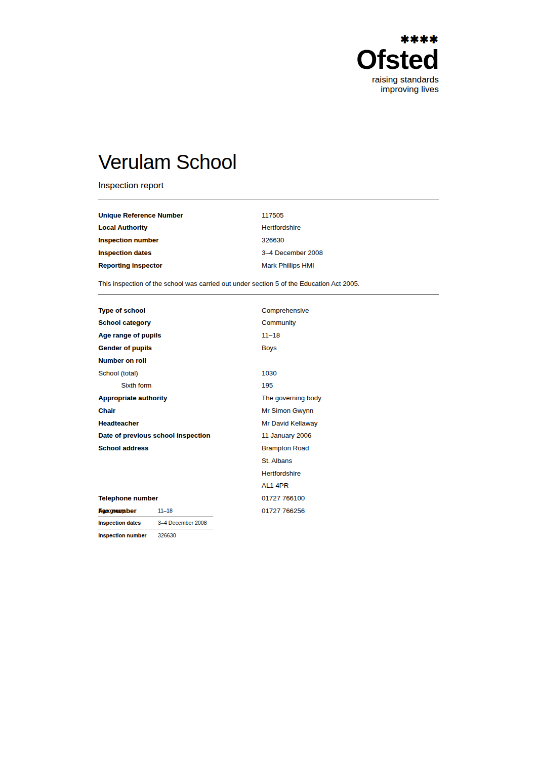✱✱✱✱
Ofsted
raising standards
improving lives
Verulam School
Inspection report
| Unique Reference Number | 117505 |
| Local Authority | Hertfordshire |
| Inspection number | 326630 |
| Inspection dates | 3–4 December 2008 |
| Reporting inspector | Mark Phillips HMI |
This inspection of the school was carried out under section 5 of the Education Act 2005.
| Type of school | Comprehensive |
| School category | Community |
| Age range of pupils | 11–18 |
| Gender of pupils | Boys |
| Number on roll | |
| School (total) | 1030 |
| Sixth form | 195 |
| Appropriate authority | The governing body |
| Chair | Mr Simon Gwynn |
| Headteacher | Mr David Kellaway |
| Date of previous school inspection | 11 January 2006 |
| School address | Brampton Road |
| | St. Albans |
| | Hertfordshire |
| | AL1 4PR |
| Telephone number | 01727 766100 |
| Fax number | 01727 766256 |
| Age group | 11–18 |
| Inspection dates | 3–4 December 2008 |
| Inspection number | 326630 |